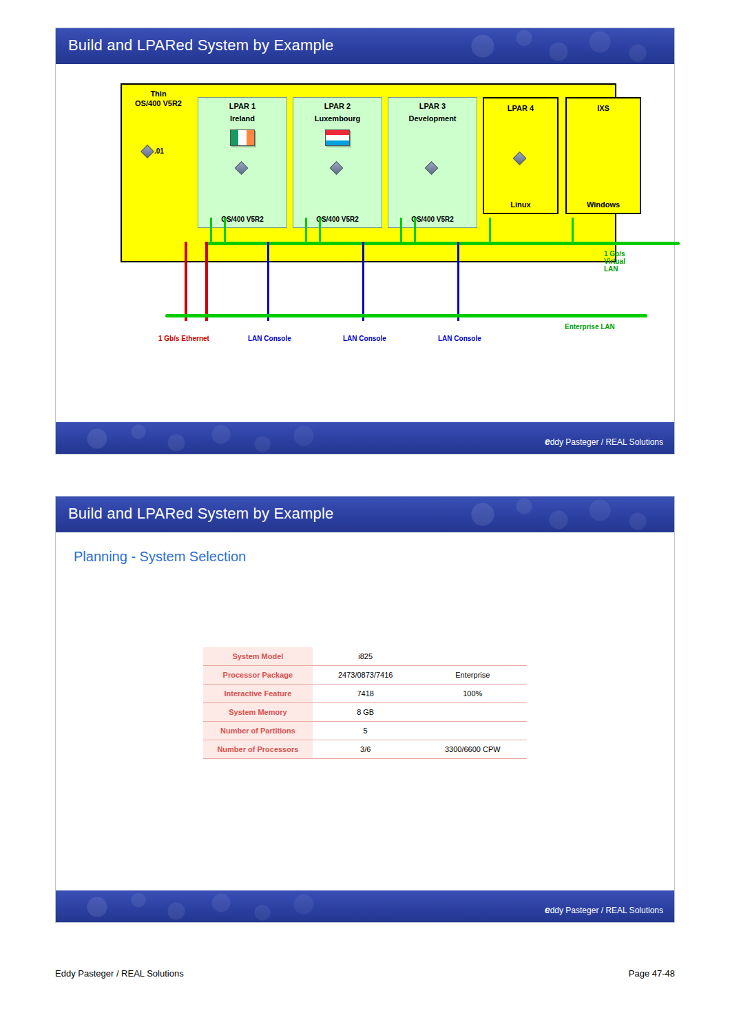Build and LPARed System by Example
Thin
OS/400 V5R2
.01
LPAR 1
Ireland
OS/400 V5R2
LPAR 2
Luxembourg
OS/400 V5R2
LPAR 3
Development
OS/400 V5R2
LPAR 4
Linux
IXS
Windows
1 Gb/s Virtual LAN
Enterprise LAN
1 Gb/s Ethernet
LAN Console
LAN Console
LAN Console
eddy Pasteger / REAL Solutions
Build and LPARed System by Example
Planning - System Selection
| System Model | i825 | |
| Processor Package | 2473/0873/7416 | Enterprise |
| Interactive Feature | 7418 | 100% |
| System Memory | 8 GB | |
| Number of Partitions | 5 | |
| Number of Processors | 3/6 | 3300/6600 CPW |
eddy Pasteger / REAL Solutions
Eddy Pasteger / REAL Solutions Page 47-48